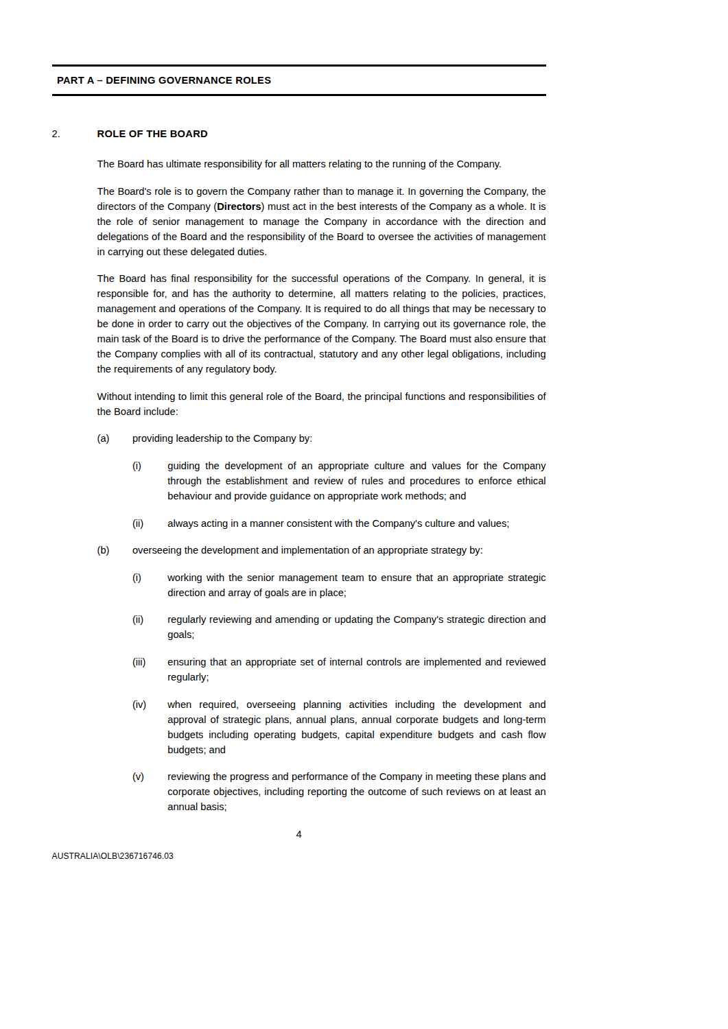PART A – DEFINING GOVERNANCE ROLES
2.
ROLE OF THE BOARD
The Board has ultimate responsibility for all matters relating to the running of the Company.
The Board's role is to govern the Company rather than to manage it. In governing the Company, the directors of the Company (Directors) must act in the best interests of the Company as a whole. It is the role of senior management to manage the Company in accordance with the direction and delegations of the Board and the responsibility of the Board to oversee the activities of management in carrying out these delegated duties.
The Board has final responsibility for the successful operations of the Company. In general, it is responsible for, and has the authority to determine, all matters relating to the policies, practices, management and operations of the Company. It is required to do all things that may be necessary to be done in order to carry out the objectives of the Company. In carrying out its governance role, the main task of the Board is to drive the performance of the Company. The Board must also ensure that the Company complies with all of its contractual, statutory and any other legal obligations, including the requirements of any regulatory body.
Without intending to limit this general role of the Board, the principal functions and responsibilities of the Board include:
(a)
providing leadership to the Company by:
(i)
guiding the development of an appropriate culture and values for the Company through the establishment and review of rules and procedures to enforce ethical behaviour and provide guidance on appropriate work methods; and
(ii)
always acting in a manner consistent with the Company's culture and values;
(b)
overseeing the development and implementation of an appropriate strategy by:
(i)
working with the senior management team to ensure that an appropriate strategic direction and array of goals are in place;
(ii)
regularly reviewing and amending or updating the Company's strategic direction and goals;
(iii)
ensuring that an appropriate set of internal controls are implemented and reviewed regularly;
(iv)
when required, overseeing planning activities including the development and approval of strategic plans, annual plans, annual corporate budgets and long-term budgets including operating budgets, capital expenditure budgets and cash flow budgets; and
(v)
reviewing the progress and performance of the Company in meeting these plans and corporate objectives, including reporting the outcome of such reviews on at least an annual basis;
4
AUSTRALIA\OLB\236716746.03